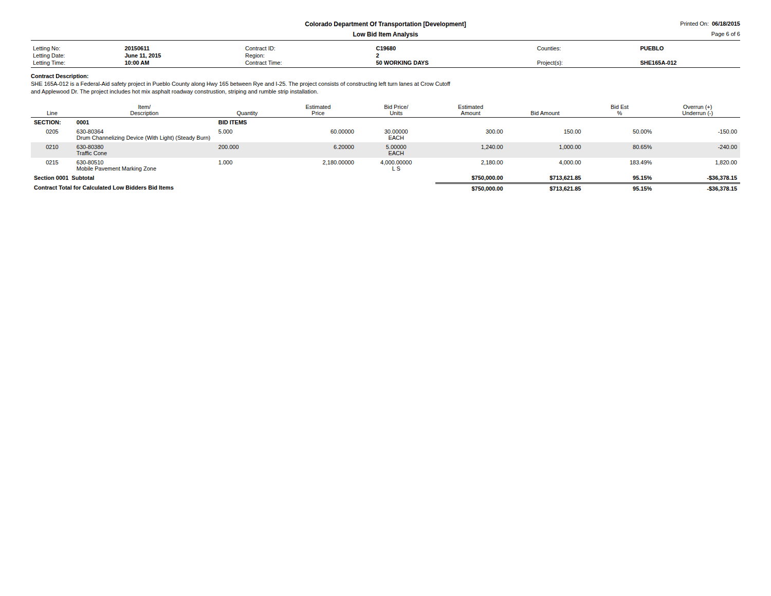Colorado Department Of Transportation [Development]
Printed On: 06/18/2015
Low Bid Item Analysis
Page 6 of 6
| Letting No: | 20150611 | Contract ID: | C19680 | Counties: | PUEBLO |
| Letting Date: | June 11, 2015 | Region: | 2 | | |
| Letting Time: | 10:00 AM | Contract Time: | 50 WORKING DAYS | Project(s): | SHE165A-012 |
Contract Description:
SHE 165A-012 is a Federal-Aid safety project in Pueblo County along Hwy 165 between Rye and I-25. The project consists of constructing left turn lanes at Crow Cutoff and Applewood Dr. The project includes hot mix asphalt roadway construstion, striping and rumble strip installation.
| Line | Item/ Description | Quantity | Estimated Price | Bid Price/ Units | Estimated Amount | Bid Amount | Bid Est % | Overrun (+) Underrun (-) |
| --- | --- | --- | --- | --- | --- | --- | --- | --- |
| SECTION: | 0001 | BID ITEMS |
| 0205 | 630-80364 Drum Channelizing Device (With Light) (Steady Burn) | 5.000 | 60.00000 | 30.00000 EACH | 300.00 | 150.00 | 50.00% | -150.00 |
| 0210 | 630-80380 Traffic Cone | 200.000 | 6.20000 | 5.00000 EACH | 1,240.00 | 1,000.00 | 80.65% | -240.00 |
| 0215 | 630-80510 Mobile Pavement Marking Zone | 1.000 | 2,180.00000 | 4,000.00000 L S | 2,180.00 | 4,000.00 | 183.49% | 1,820.00 |
| Section 0001 Subtotal | $750,000.00 | $713,621.85 | 95.15% | -$36,378.15 |
| Contract Total for Calculated Low Bidders Bid Items | $750,000.00 | $713,621.85 | 95.15% | -$36,378.15 |